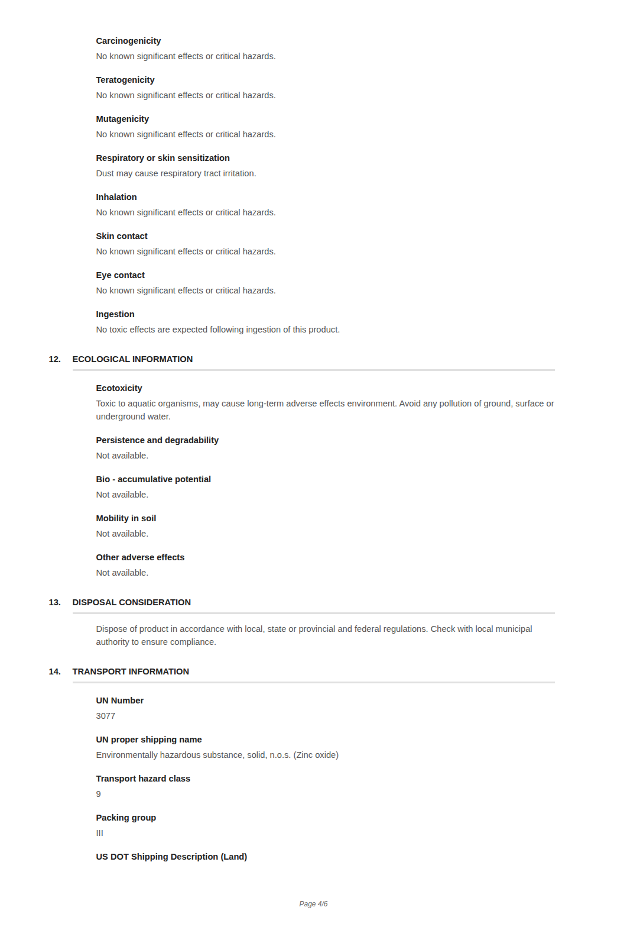Carcinogenicity
No known significant effects or critical hazards.
Teratogenicity
No known significant effects or critical hazards.
Mutagenicity
No known significant effects or critical hazards.
Respiratory or skin sensitization
Dust may cause respiratory tract irritation.
Inhalation
No known significant effects or critical hazards.
Skin contact
No known significant effects or critical hazards.
Eye contact
No known significant effects or critical hazards.
Ingestion
No toxic effects are expected following ingestion of this product.
12. Ecological Information
Ecotoxicity
Toxic to aquatic organisms, may cause long-term adverse effects environment. Avoid any pollution of ground, surface or underground water.
Persistence and degradability
Not available.
Bio - accumulative potential
Not available.
Mobility in soil
Not available.
Other adverse effects
Not available.
13. Disposal Consideration
Dispose of product in accordance with local, state or provincial and federal regulations. Check with local municipal authority to ensure compliance.
14. Transport Information
UN Number
3077
UN proper shipping name
Environmentally hazardous substance, solid, n.o.s. (Zinc oxide)
Transport hazard class
9
Packing group
III
US DOT Shipping Description (Land)
Page 4/6